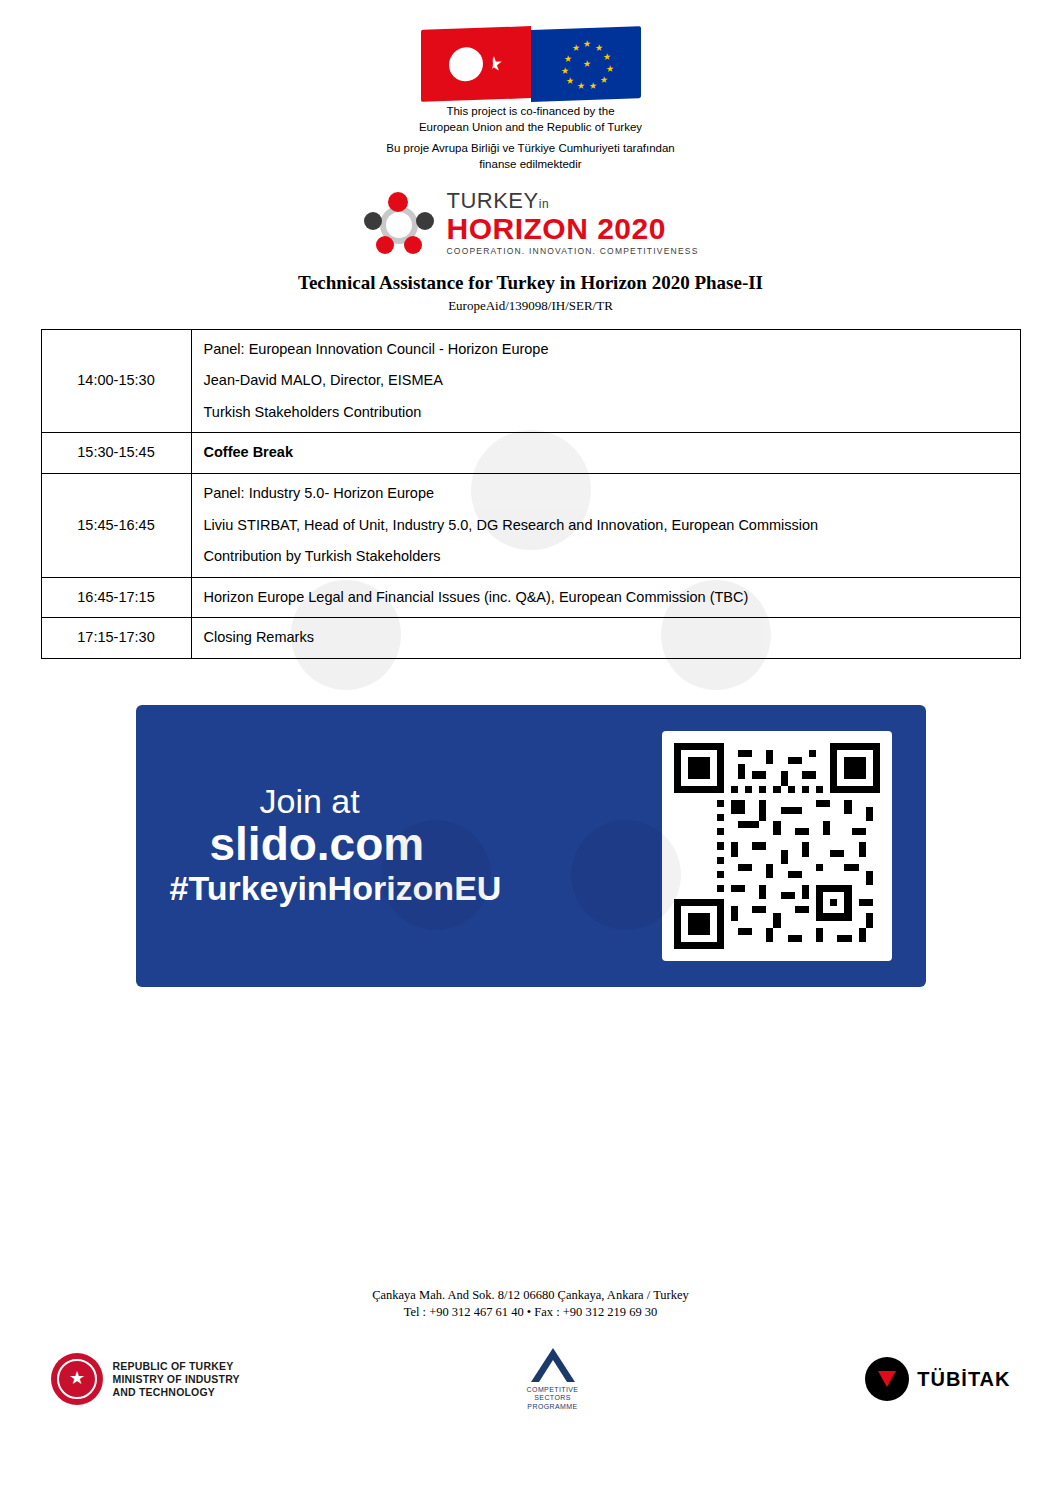★
★ ★ ★ ★ ★ ★ ★ ★ ★ ★ ★ ★
This project is co-financed by the
European Union and the Republic of Turkey
Bu proje Avrupa Birliği ve Türkiye Cumhuriyeti tarafından
finanse edilmektedir
TURKEYin
HORIZON 2020
COOPERATION. INNOVATION. COMPETITIVENESS
Technical Assistance for Turkey in Horizon 2020 Phase-II
EuropeAid/139098/IH/SER/TR
| 14:00-15:30 | Panel: European Innovation Council - Horizon Europe Jean-David MALO, Director, EISMEA Turkish Stakeholders Contribution |
| 15:30-15:45 | Coffee Break |
| 15:45-16:45 | Panel: Industry 5.0- Horizon Europe Liviu STIRBAT, Head of Unit, Industry 5.0, DG Research and Innovation, European Commission Contribution by Turkish Stakeholders |
| 16:45-17:15 | Horizon Europe Legal and Financial Issues (inc. Q&A), European Commission (TBC) |
| 17:15-17:30 | Closing Remarks |
Join at
slido.com
#TurkeyinHorizonEU
Çankaya Mah. And Sok. 8/12 06680 Çankaya, Ankara / Turkey
Tel : +90 312 467 61 40 • Fax : +90 312 219 69 30
REPUBLIC OF TURKEY
MINISTRY OF INDUSTRY
AND TECHNOLOGY
COMPETITIVE
SECTORS
PROGRAMME
TÜBİTAK